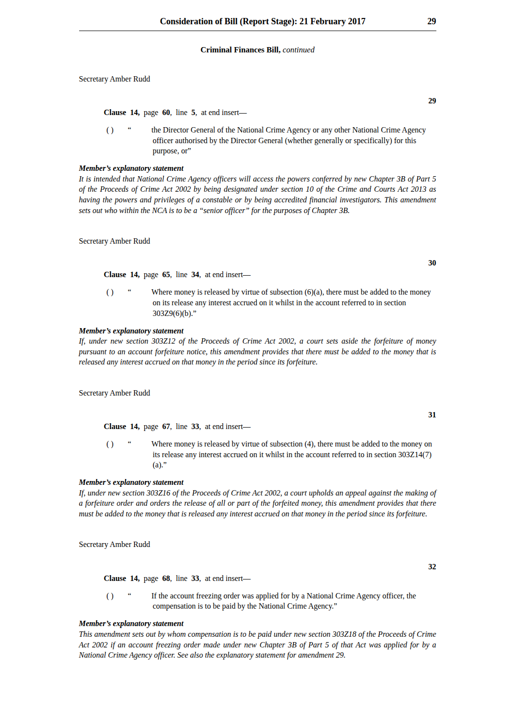Consideration of Bill (Report Stage): 21 February 2017 29
Criminal Finances Bill, continued
Secretary Amber Rudd
29
Clause 14, page 60, line 5, at end insert—
“( ) the Director General of the National Crime Agency or any other National Crime Agency officer authorised by the Director General (whether generally or specifically) for this purpose, or”
Member’s explanatory statement
It is intended that National Crime Agency officers will access the powers conferred by new Chapter 3B of Part 5 of the Proceeds of Crime Act 2002 by being designated under section 10 of the Crime and Courts Act 2013 as having the powers and privileges of a constable or by being accredited financial investigators. This amendment sets out who within the NCA is to be a “senior officer” for the purposes of Chapter 3B.
Secretary Amber Rudd
30
Clause 14, page 65, line 34, at end insert—
“( ) Where money is released by virtue of subsection (6)(a), there must be added to the money on its release any interest accrued on it whilst in the account referred to in section 303Z9(6)(b).”
Member’s explanatory statement
If, under new section 303Z12 of the Proceeds of Crime Act 2002, a court sets aside the forfeiture of money pursuant to an account forfeiture notice, this amendment provides that there must be added to the money that is released any interest accrued on that money in the period since its forfeiture.
Secretary Amber Rudd
31
Clause 14, page 67, line 33, at end insert—
“( ) Where money is released by virtue of subsection (4), there must be added to the money on its release any interest accrued on it whilst in the account referred to in section 303Z14(7)(a).”
Member’s explanatory statement
If, under new section 303Z16 of the Proceeds of Crime Act 2002, a court upholds an appeal against the making of a forfeiture order and orders the release of all or part of the forfeited money, this amendment provides that there must be added to the money that is released any interest accrued on that money in the period since its forfeiture.
Secretary Amber Rudd
32
Clause 14, page 68, line 33, at end insert—
“( ) If the account freezing order was applied for by a National Crime Agency officer, the compensation is to be paid by the National Crime Agency.”
Member’s explanatory statement
This amendment sets out by whom compensation is to be paid under new section 303Z18 of the Proceeds of Crime Act 2002 if an account freezing order made under new Chapter 3B of Part 5 of that Act was applied for by a National Crime Agency officer. See also the explanatory statement for amendment 29.